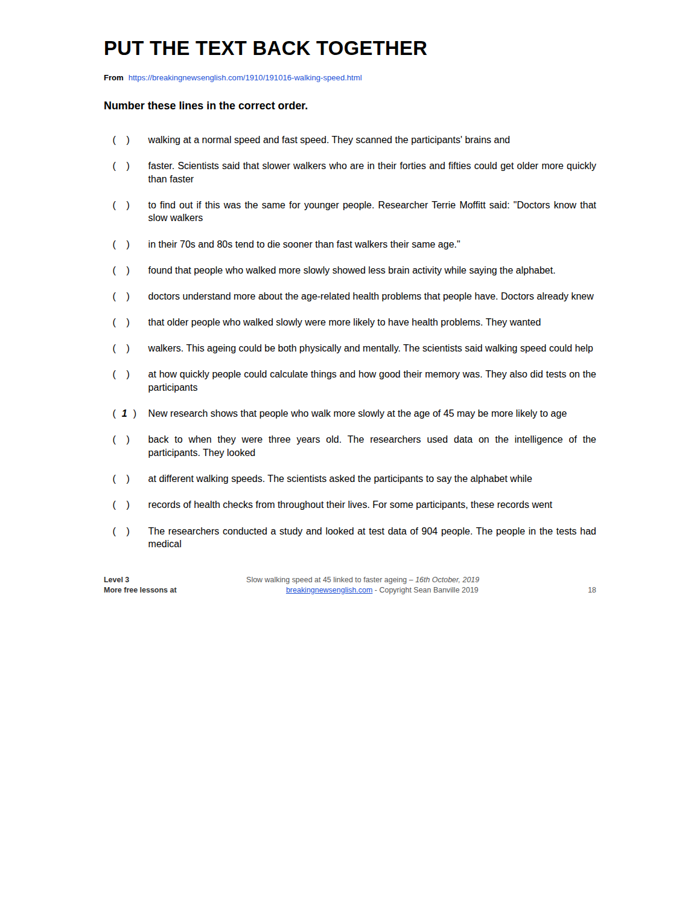PUT THE TEXT BACK TOGETHER
From https://breakingnewsenglish.com/1910/191016-walking-speed.html
Number these lines in the correct order.
( ) walking at a normal speed and fast speed. They scanned the participants' brains and
( ) faster. Scientists said that slower walkers who are in their forties and fifties could get older more quickly than faster
( ) to find out if this was the same for younger people. Researcher Terrie Moffitt said: "Doctors know that slow walkers
( ) in their 70s and 80s tend to die sooner than fast walkers their same age."
( ) found that people who walked more slowly showed less brain activity while saying the alphabet.
( ) doctors understand more about the age-related health problems that people have. Doctors already knew
( ) that older people who walked slowly were more likely to have health problems. They wanted
( ) walkers. This ageing could be both physically and mentally. The scientists said walking speed could help
( ) at how quickly people could calculate things and how good their memory was. They also did tests on the participants
( 1 ) New research shows that people who walk more slowly at the age of 45 may be more likely to age
( ) back to when they were three years old. The researchers used data on the intelligence of the participants. They looked
( ) at different walking speeds. The scientists asked the participants to say the alphabet while
( ) records of health checks from throughout their lives. For some participants, these records went
( ) The researchers conducted a study and looked at test data of 904 people. The people in the tests had medical
Level 3 Slow walking speed at 45 linked to faster ageing – 16th October, 2019
More free lessons at breakingnewsenglish.com - Copyright Sean Banville 2019 18